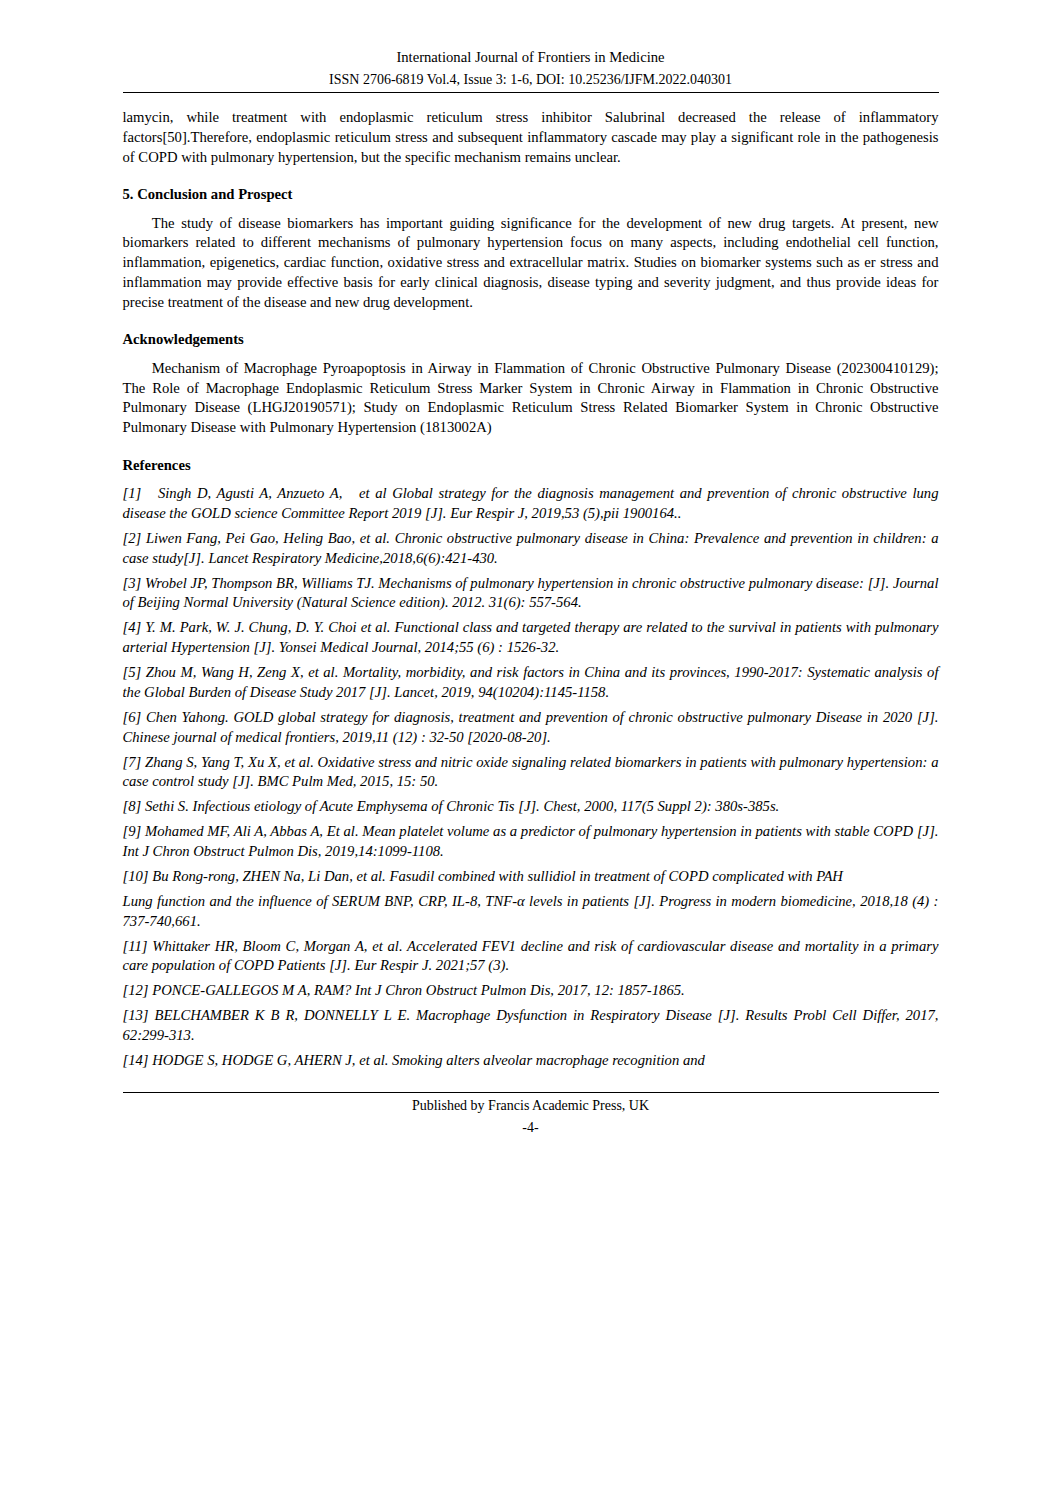International Journal of Frontiers in Medicine ISSN 2706-6819 Vol.4, Issue 3: 1-6, DOI: 10.25236/IJFM.2022.040301
lamycin, while treatment with endoplasmic reticulum stress inhibitor Salubrinal decreased the release of inflammatory factors[50].Therefore, endoplasmic reticulum stress and subsequent inflammatory cascade may play a significant role in the pathogenesis of COPD with pulmonary hypertension, but the specific mechanism remains unclear.
5. Conclusion and Prospect
The study of disease biomarkers has important guiding significance for the development of new drug targets. At present, new biomarkers related to different mechanisms of pulmonary hypertension focus on many aspects, including endothelial cell function, inflammation, epigenetics, cardiac function, oxidative stress and extracellular matrix. Studies on biomarker systems such as er stress and inflammation may provide effective basis for early clinical diagnosis, disease typing and severity judgment, and thus provide ideas for precise treatment of the disease and new drug development.
Acknowledgements
Mechanism of Macrophage Pyroapoptosis in Airway in Flammation of Chronic Obstructive Pulmonary Disease (202300410129); The Role of Macrophage Endoplasmic Reticulum Stress Marker System in Chronic Airway in Flammation in Chronic Obstructive Pulmonary Disease (LHGJ20190571); Study on Endoplasmic Reticulum Stress Related Biomarker System in Chronic Obstructive Pulmonary Disease with Pulmonary Hypertension (1813002A)
References
[1] Singh D, Agusti A, Anzueto A, et al Global strategy for the diagnosis management and prevention of chronic obstructive lung disease the GOLD science Committee Report 2019 [J]. Eur Respir J, 2019,53 (5),pii 1900164..
[2] Liwen Fang, Pei Gao, Heling Bao, et al. Chronic obstructive pulmonary disease in China: Prevalence and prevention in children: a case study[J]. Lancet Respiratory Medicine,2018,6(6):421-430.
[3] Wrobel JP, Thompson BR, Williams TJ. Mechanisms of pulmonary hypertension in chronic obstructive pulmonary disease: [J]. Journal of Beijing Normal University (Natural Science edition). 2012. 31(6): 557-564.
[4] Y. M. Park, W. J. Chung, D. Y. Choi et al. Functional class and targeted therapy are related to the survival in patients with pulmonary arterial Hypertension [J]. Yonsei Medical Journal, 2014;55 (6) : 1526-32.
[5] Zhou M, Wang H, Zeng X, et al. Mortality, morbidity, and risk factors in China and its provinces, 1990-2017: Systematic analysis of the Global Burden of Disease Study 2017 [J]. Lancet, 2019, 94(10204):1145-1158.
[6] Chen Yahong. GOLD global strategy for diagnosis, treatment and prevention of chronic obstructive pulmonary Disease in 2020 [J]. Chinese journal of medical frontiers, 2019,11 (12) : 32-50 [2020-08-20].
[7] Zhang S, Yang T, Xu X, et al. Oxidative stress and nitric oxide signaling related biomarkers in patients with pulmonary hypertension: a case control study [J]. BMC Pulm Med, 2015, 15: 50.
[8] Sethi S. Infectious etiology of Acute Emphysema of Chronic Tis [J]. Chest, 2000, 117(5 Suppl 2): 380s-385s.
[9] Mohamed MF, Ali A, Abbas A, Et al. Mean platelet volume as a predictor of pulmonary hypertension in patients with stable COPD [J]. Int J Chron Obstruct Pulmon Dis, 2019,14:1099-1108.
[10] Bu Rong-rong, ZHEN Na, Li Dan, et al. Fasudil combined with sullidiol in treatment of COPD complicated with PAH
Lung function and the influence of SERUM BNP, CRP, IL-8, TNF-α levels in patients [J]. Progress in modern biomedicine, 2018,18 (4) : 737-740,661.
[11] Whittaker HR, Bloom C, Morgan A, et al. Accelerated FEV1 decline and risk of cardiovascular disease and mortality in a primary care population of COPD Patients [J]. Eur Respir J. 2021;57 (3).
[12] PONCE-GALLEGOS M A, RAM? Int J Chron Obstruct Pulmon Dis, 2017, 12: 1857-1865.
[13] BELCHAMBER K B R, DONNELLY L E. Macrophage Dysfunction in Respiratory Disease [J]. Results Probl Cell Differ, 2017, 62:299-313.
[14] HODGE S, HODGE G, AHERN J, et al. Smoking alters alveolar macrophage recognition and
Published by Francis Academic Press, UK -4-